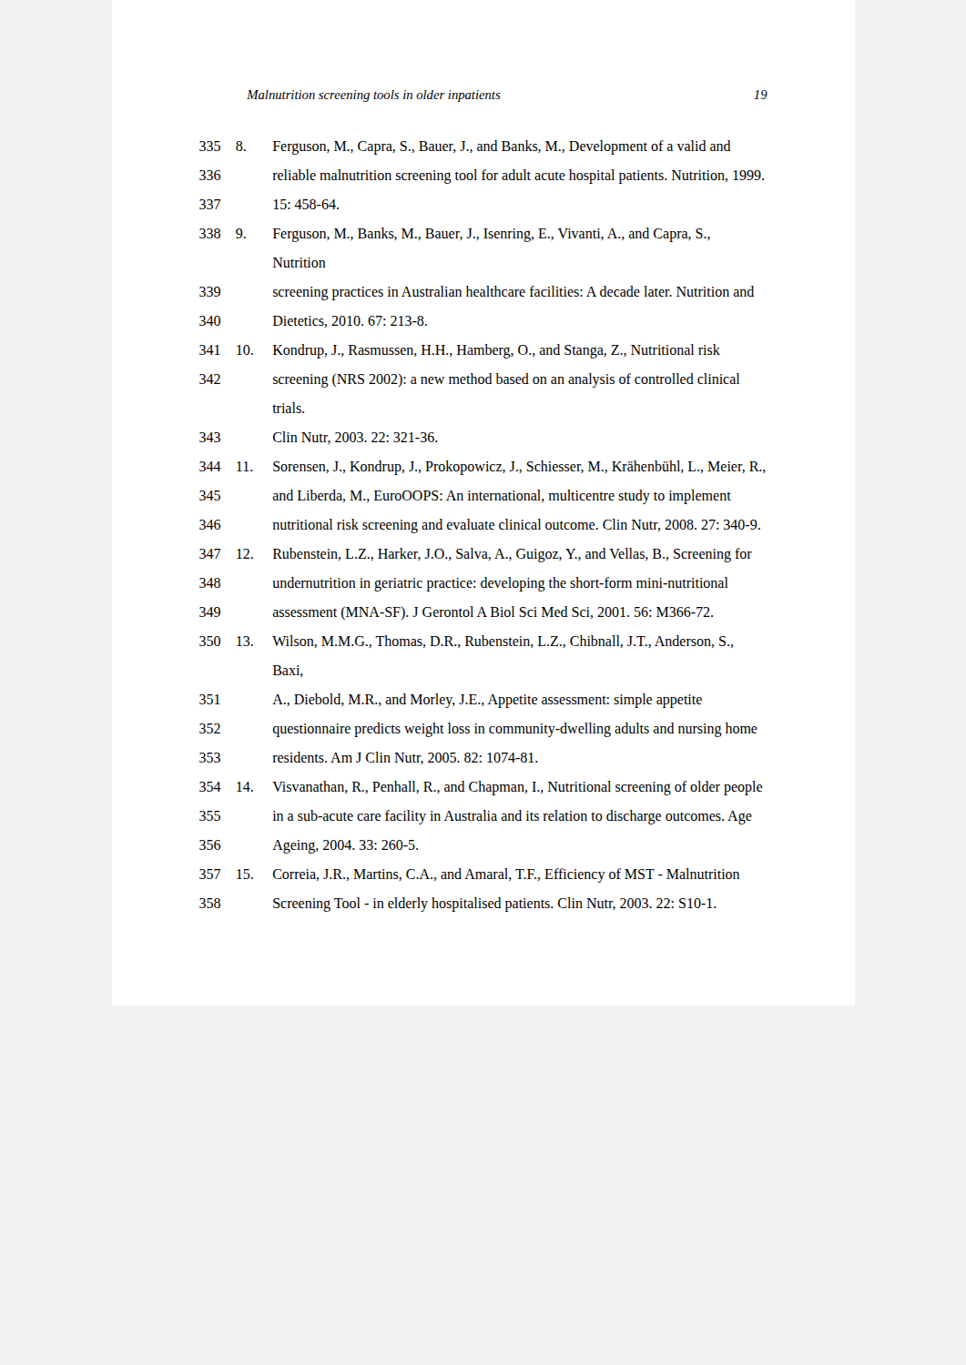Malnutrition screening tools in older inpatients 19
3358. Ferguson, M., Capra, S., Bauer, J., and Banks, M., Development of a valid and
336 reliable malnutrition screening tool for adult acute hospital patients. Nutrition, 1999.
337 15: 458-64.
3389. Ferguson, M., Banks, M., Bauer, J., Isenring, E., Vivanti, A., and Capra, S., Nutrition
339 screening practices in Australian healthcare facilities: A decade later. Nutrition and
340 Dietetics, 2010. 67: 213-8.
34110. Kondrup, J., Rasmussen, H.H., Hamberg, O., and Stanga, Z., Nutritional risk
342 screening (NRS 2002): a new method based on an analysis of controlled clinical trials.
343 Clin Nutr, 2003. 22: 321-36.
34411. Sorensen, J., Kondrup, J., Prokopowicz, J., Schiesser, M., Krähenbühl, L., Meier, R.,
345 and Liberda, M., EuroOOPS: An international, multicentre study to implement
346 nutritional risk screening and evaluate clinical outcome. Clin Nutr, 2008. 27: 340-9.
34712. Rubenstein, L.Z., Harker, J.O., Salva, A., Guigoz, Y., and Vellas, B., Screening for
348 undernutrition in geriatric practice: developing the short-form mini-nutritional
349 assessment (MNA-SF). J Gerontol A Biol Sci Med Sci, 2001. 56: M366-72.
35013. Wilson, M.M.G., Thomas, D.R., Rubenstein, L.Z., Chibnall, J.T., Anderson, S., Baxi,
351 A., Diebold, M.R., and Morley, J.E., Appetite assessment: simple appetite
352 questionnaire predicts weight loss in community-dwelling adults and nursing home
353 residents. Am J Clin Nutr, 2005. 82: 1074-81.
35414. Visvanathan, R., Penhall, R., and Chapman, I., Nutritional screening of older people
355 in a sub-acute care facility in Australia and its relation to discharge outcomes. Age
356 Ageing, 2004. 33: 260-5.
35715. Correia, J.R., Martins, C.A., and Amaral, T.F., Efficiency of MST - Malnutrition
358 Screening Tool - in elderly hospitalised patients. Clin Nutr, 2003. 22: S10-1.